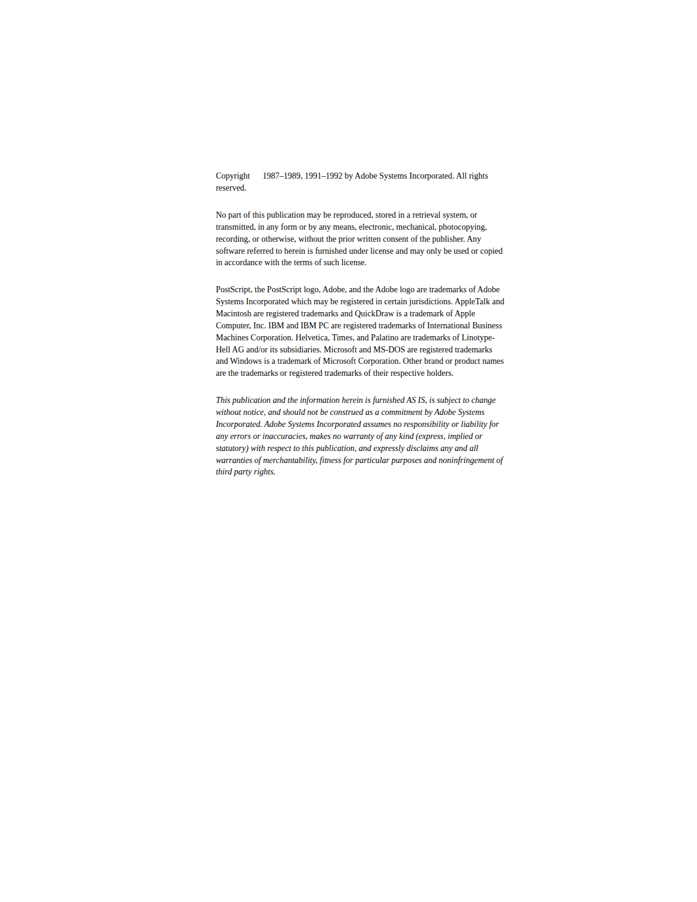Copyright 1987–1989, 1991–1992 by Adobe Systems Incorporated. All rights reserved.
No part of this publication may be reproduced, stored in a retrieval system, or transmitted, in any form or by any means, electronic, mechanical, photocopying, recording, or otherwise, without the prior written consent of the publisher. Any software referred to herein is furnished under license and may only be used or copied in accordance with the terms of such license.
PostScript, the PostScript logo, Adobe, and the Adobe logo are trademarks of Adobe Systems Incorporated which may be registered in certain jurisdictions. AppleTalk and Macintosh are registered trademarks and QuickDraw is a trademark of Apple Computer, Inc. IBM and IBM PC are registered trademarks of International Business Machines Corporation. Helvetica, Times, and Palatino are trademarks of Linotype-Hell AG and/or its subsidiaries. Microsoft and MS-DOS are registered trademarks and Windows is a trademark of Microsoft Corporation. Other brand or product names are the trademarks or registered trademarks of their respective holders.
This publication and the information herein is furnished AS IS, is subject to change without notice, and should not be construed as a commitment by Adobe Systems Incorporated. Adobe Systems Incorporated assumes no responsibility or liability for any errors or inaccuracies, makes no warranty of any kind (express, implied or statutory) with respect to this publication, and expressly disclaims any and all warranties of merchantability, fitness for particular purposes and noninfringement of third party rights.